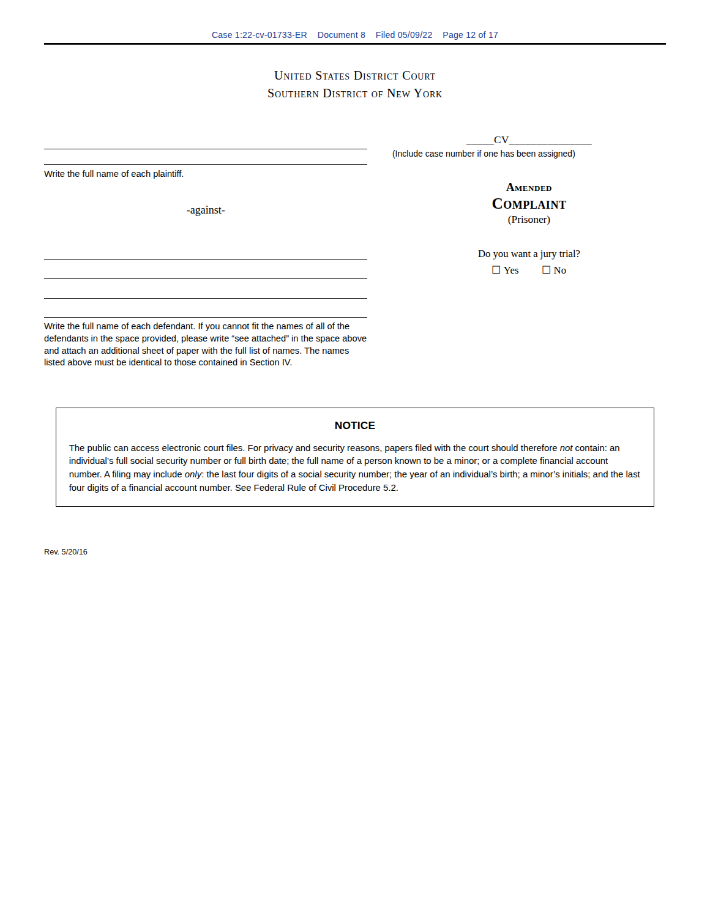Case 1:22-cv-01733-ER Document 8 Filed 05/09/22 Page 12 of 17
United States District Court
Southern District of New York
| Write the full name of each plaintiff. -against- Write the full name of each defendant. If you cannot fit the names of all of the defendants in the space provided, please write “see attached” in the space above and attach an additional sheet of paper with the full list of names. The names listed above must be identical to those contained in Section IV. | | _____CV_______________ (Include case number if one has been assigned) Amended Complaint (Prisoner) Do you want a jury trial? ☐ Yes ☐ No |
NOTICE
The public can access electronic court files. For privacy and security reasons, papers filed with the court should therefore not contain: an individual’s full social security number or full birth date; the full name of a person known to be a minor; or a complete financial account number. A filing may include only: the last four digits of a social security number; the year of an individual’s birth; a minor’s initials; and the last four digits of a financial account number. See Federal Rule of Civil Procedure 5.2.
Rev. 5/20/16